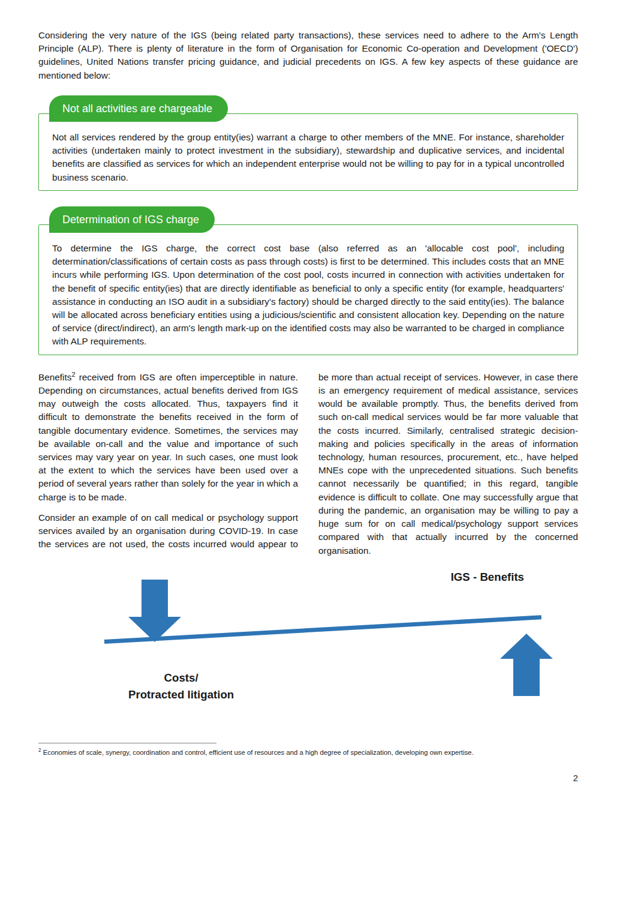Considering the very nature of the IGS (being related party transactions), these services need to adhere to the Arm's Length Principle (ALP). There is plenty of literature in the form of Organisation for Economic Co-operation and Development ('OECD') guidelines, United Nations transfer pricing guidance, and judicial precedents on IGS. A few key aspects of these guidance are mentioned below:
Not all activities are chargeable
Not all services rendered by the group entity(ies) warrant a charge to other members of the MNE. For instance, shareholder activities (undertaken mainly to protect investment in the subsidiary), stewardship and duplicative services, and incidental benefits are classified as services for which an independent enterprise would not be willing to pay for in a typical uncontrolled business scenario.
Determination of IGS charge
To determine the IGS charge, the correct cost base (also referred as an 'allocable cost pool', including determination/classifications of certain costs as pass through costs) is first to be determined. This includes costs that an MNE incurs while performing IGS. Upon determination of the cost pool, costs incurred in connection with activities undertaken for the benefit of specific entity(ies) that are directly identifiable as beneficial to only a specific entity (for example, headquarters' assistance in conducting an ISO audit in a subsidiary's factory) should be charged directly to the said entity(ies). The balance will be allocated across beneficiary entities using a judicious/scientific and consistent allocation key. Depending on the nature of service (direct/indirect), an arm's length mark-up on the identified costs may also be warranted to be charged in compliance with ALP requirements.
Benefits2 received from IGS are often imperceptible in nature. Depending on circumstances, actual benefits derived from IGS may outweigh the costs allocated. Thus, taxpayers find it difficult to demonstrate the benefits received in the form of tangible documentary evidence. Sometimes, the services may be available on-call and the value and importance of such services may vary year on year. In such cases, one must look at the extent to which the services have been used over a period of several years rather than solely for the year in which a charge is to be made.
Consider an example of on call medical or psychology support services availed by an organisation during COVID-19. In case the services are not used, the costs incurred would appear to be more than actual receipt of services. However, in case there is an emergency requirement of medical assistance, services would be available promptly. Thus, the benefits derived from such on-call medical services would be far more valuable that the costs incurred. Similarly, centralised strategic decision-making and policies specifically in the areas of information technology, human resources, procurement, etc., have helped MNEs cope with the unprecedented situations. Such benefits cannot necessarily be quantified; in this regard, tangible evidence is difficult to collate. One may successfully argue that during the pandemic, an organisation may be willing to pay a huge sum for on call medical/psychology support services compared with that actually incurred by the concerned organisation.
IGS - Benefits
Costs/
Protracted litigation
2 Economies of scale, synergy, coordination and control, efficient use of resources and a high degree of specialization, developing own expertise.
2